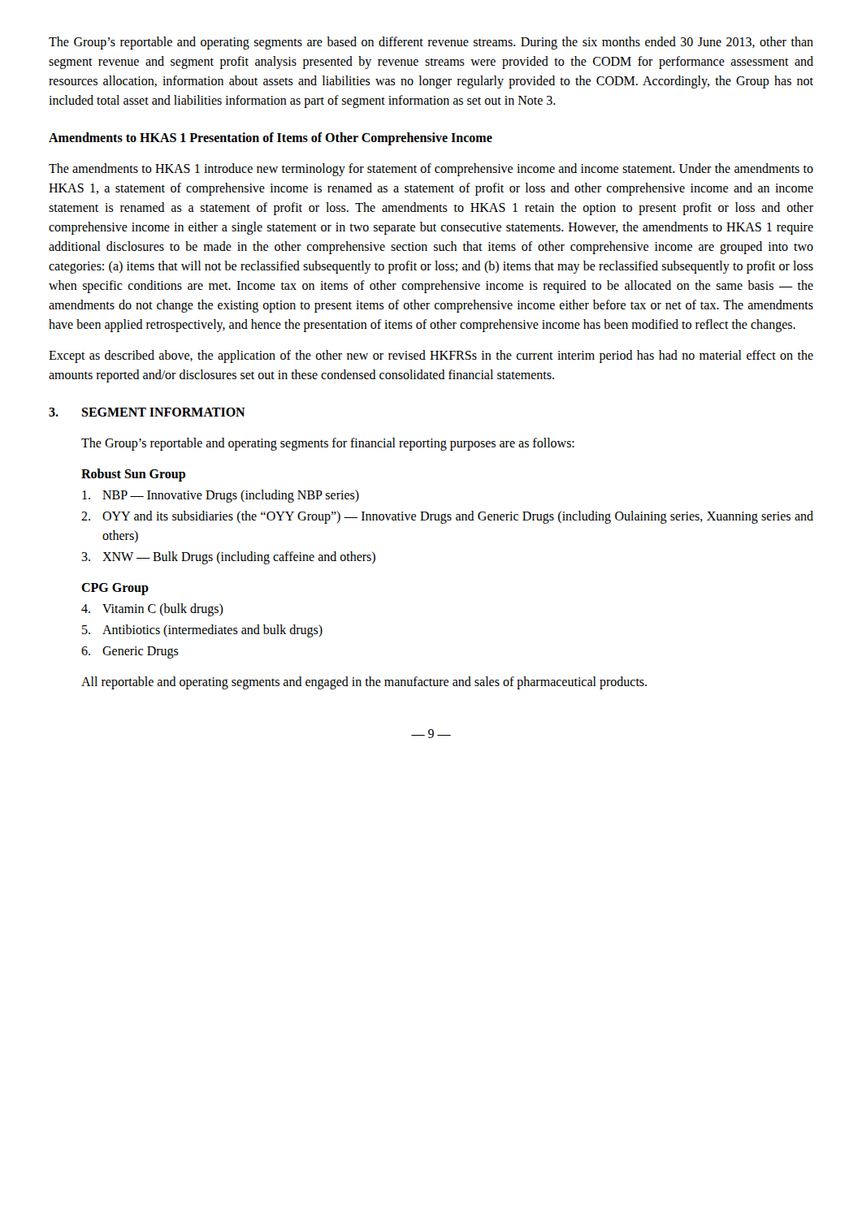The Group’s reportable and operating segments are based on different revenue streams. During the six months ended 30 June 2013, other than segment revenue and segment profit analysis presented by revenue streams were provided to the CODM for performance assessment and resources allocation, information about assets and liabilities was no longer regularly provided to the CODM. Accordingly, the Group has not included total asset and liabilities information as part of segment information as set out in Note 3.
Amendments to HKAS 1 Presentation of Items of Other Comprehensive Income
The amendments to HKAS 1 introduce new terminology for statement of comprehensive income and income statement. Under the amendments to HKAS 1, a statement of comprehensive income is renamed as a statement of profit or loss and other comprehensive income and an income statement is renamed as a statement of profit or loss. The amendments to HKAS 1 retain the option to present profit or loss and other comprehensive income in either a single statement or in two separate but consecutive statements. However, the amendments to HKAS 1 require additional disclosures to be made in the other comprehensive section such that items of other comprehensive income are grouped into two categories: (a) items that will not be reclassified subsequently to profit or loss; and (b) items that may be reclassified subsequently to profit or loss when specific conditions are met. Income tax on items of other comprehensive income is required to be allocated on the same basis — the amendments do not change the existing option to present items of other comprehensive income either before tax or net of tax. The amendments have been applied retrospectively, and hence the presentation of items of other comprehensive income has been modified to reflect the changes.
Except as described above, the application of the other new or revised HKFRSs in the current interim period has had no material effect on the amounts reported and/or disclosures set out in these condensed consolidated financial statements.
3.
SEGMENT INFORMATION
The Group’s reportable and operating segments for financial reporting purposes are as follows:
Robust Sun Group
1. NBP — Innovative Drugs (including NBP series)
2. OYY and its subsidiaries (the “OYY Group”) — Innovative Drugs and Generic Drugs (including Oulaining series, Xuanning series and others)
3. XNW — Bulk Drugs (including caffeine and others)
CPG Group
4. Vitamin C (bulk drugs)
5. Antibiotics (intermediates and bulk drugs)
6. Generic Drugs
All reportable and operating segments and engaged in the manufacture and sales of pharmaceutical products.
— 9 —